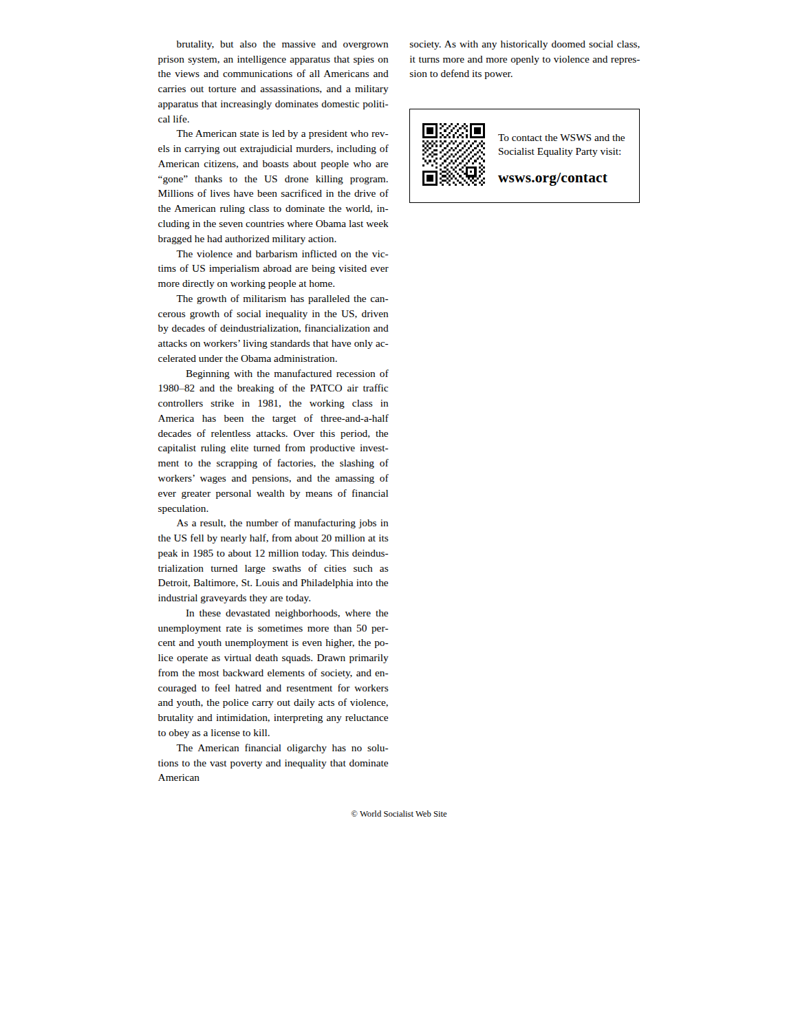brutality, but also the massive and overgrown prison system, an intelligence apparatus that spies on the views and communications of all Americans and carries out torture and assassinations, and a military apparatus that increasingly dominates domestic political life.
The American state is led by a president who revels in carrying out extrajudicial murders, including of American citizens, and boasts about people who are “gone” thanks to the US drone killing program. Millions of lives have been sacrificed in the drive of the American ruling class to dominate the world, including in the seven countries where Obama last week bragged he had authorized military action.
The violence and barbarism inflicted on the victims of US imperialism abroad are being visited ever more directly on working people at home.
The growth of militarism has paralleled the cancerous growth of social inequality in the US, driven by decades of deindustrialization, financialization and attacks on workers’ living standards that have only accelerated under the Obama administration.
Beginning with the manufactured recession of 1980–82 and the breaking of the PATCO air traffic controllers strike in 1981, the working class in America has been the target of three-and-a-half decades of relentless attacks. Over this period, the capitalist ruling elite turned from productive investment to the scrapping of factories, the slashing of workers’ wages and pensions, and the amassing of ever greater personal wealth by means of financial speculation.
As a result, the number of manufacturing jobs in the US fell by nearly half, from about 20 million at its peak in 1985 to about 12 million today. This deindustrialization turned large swaths of cities such as Detroit, Baltimore, St. Louis and Philadelphia into the industrial graveyards they are today.
In these devastated neighborhoods, where the unemployment rate is sometimes more than 50 percent and youth unemployment is even higher, the police operate as virtual death squads. Drawn primarily from the most backward elements of society, and encouraged to feel hatred and resentment for workers and youth, the police carry out daily acts of violence, brutality and intimidation, interpreting any reluctance to obey as a license to kill.
The American financial oligarchy has no solutions to the vast poverty and inequality that dominate American
society. As with any historically doomed social class, it turns more and more openly to violence and repression to defend its power.
To contact the WSWS and the Socialist Equality Party visit:
wsws.org/contact
© World Socialist Web Site